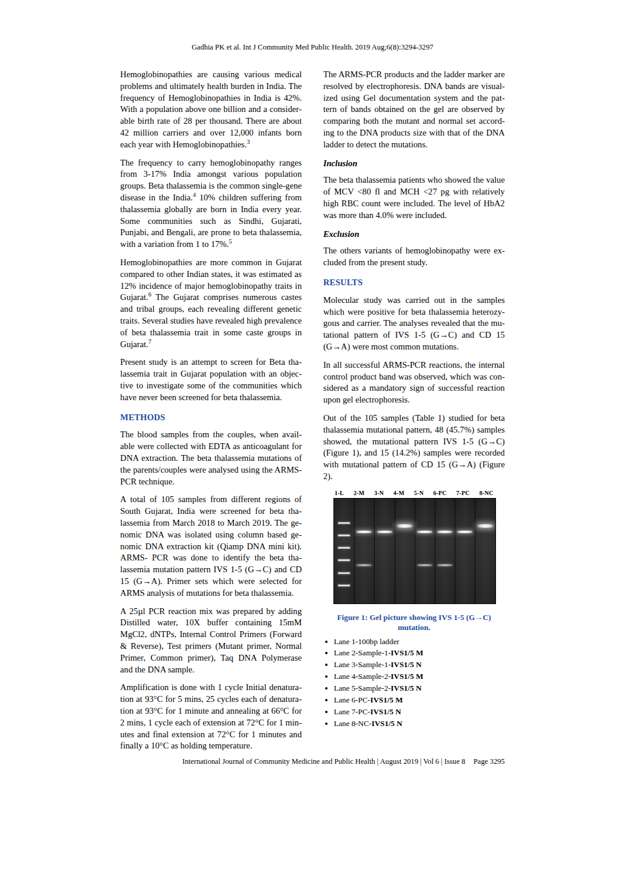Gadhia PK et al. Int J Community Med Public Health. 2019 Aug;6(8):3294-3297
Hemoglobinopathies are causing various medical problems and ultimately health burden in India. The frequency of Hemoglobinopathies in India is 42%. With a population above one billion and a considerable birth rate of 28 per thousand. There are about 42 million carriers and over 12,000 infants born each year with Hemoglobinopathies.3
The frequency to carry hemoglobinopathy ranges from 3-17% India amongst various population groups. Beta thalassemia is the common single-gene disease in the India.4 10% children suffering from thalassemia globally are born in India every year. Some communities such as Sindhi, Gujarati, Punjabi, and Bengali, are prone to beta thalassemia, with a variation from 1 to 17%.5
Hemoglobinopathies are more common in Gujarat compared to other Indian states, it was estimated as 12% incidence of major hemoglobinopathy traits in Gujarat.6 The Gujarat comprises numerous castes and tribal groups, each revealing different genetic traits. Several studies have revealed high prevalence of beta thalassemia trait in some caste groups in Gujarat.7
Present study is an attempt to screen for Beta thalassemia trait in Gujarat population with an objective to investigate some of the communities which have never been screened for beta thalassemia.
Methods
The blood samples from the couples, when available were collected with EDTA as anticoagulant for DNA extraction. The beta thalassemia mutations of the parents/couples were analysed using the ARMS-PCR technique.
A total of 105 samples from different regions of South Gujarat, India were screened for beta thalassemia from March 2018 to March 2019. The genomic DNA was isolated using column based genomic DNA extraction kit (Qiamp DNA mini kit). ARMS- PCR was done to identify the beta thalassemia mutation pattern IVS 1-5 (G→C) and CD 15 (G→A). Primer sets which were selected for ARMS analysis of mutations for beta thalassemia.
A 25µl PCR reaction mix was prepared by adding Distilled water, 10X buffer containing 15mM MgCl2, dNTPs, Internal Control Primers (Forward & Reverse), Test primers (Mutant primer, Normal Primer, Common primer), Taq DNA Polymerase and the DNA sample.
Amplification is done with 1 cycle Initial denaturation at 93°C for 5 mins, 25 cycles each of denaturation at 93°C for 1 minute and annealing at 66°C for 2 mins, 1 cycle each of extension at 72°C for 1 minutes and final extension at 72°C for 1 minutes and finally a 10°C as holding temperature.
The ARMS-PCR products and the ladder marker are resolved by electrophoresis. DNA bands are visualized using Gel documentation system and the pattern of bands obtained on the gel are observed by comparing both the mutant and normal set according to the DNA products size with that of the DNA ladder to detect the mutations.
Inclusion
The beta thalassemia patients who showed the value of MCV <80 fl and MCH <27 pg with relatively high RBC count were included. The level of HbA2 was more than 4.0% were included.
Exclusion
The others variants of hemoglobinopathy were excluded from the present study.
Results
Molecular study was carried out in the samples which were positive for beta thalassemia heterozygous and carrier. The analyses revealed that the mutational pattern of IVS 1-5 (G→C) and CD 15 (G→A) were most common mutations.
In all successful ARMS-PCR reactions, the internal control product band was observed, which was considered as a mandatory sign of successful reaction upon gel electrophoresis.
Out of the 105 samples (Table 1) studied for beta thalassemia mutational pattern, 48 (45.7%) samples showed, the mutational pattern IVS 1-5 (G→C) (Figure 1), and 15 (14.2%) samples were recorded with mutational pattern of CD 15 (G→A) (Figure 2).
1-L 2-M 3-N 4-M 5-N 6-PC 7-PC 8-NC
Figure 1: Gel picture showing IVS 1-5 (G→C) mutation.
Lane 1-100bp ladder
Lane 2-Sample-1-IVS1/5 M
Lane 3-Sample-1-IVS1/5 N
Lane 4-Sample-2-IVS1/5 M
Lane 5-Sample-2-IVS1/5 N
Lane 6-PC-IVS1/5 M
Lane 7-PC-IVS1/5 N
Lane 8-NC-IVS1/5 N
International Journal of Community Medicine and Public Health | August 2019 | Vol 6 | Issue 8Page 3295